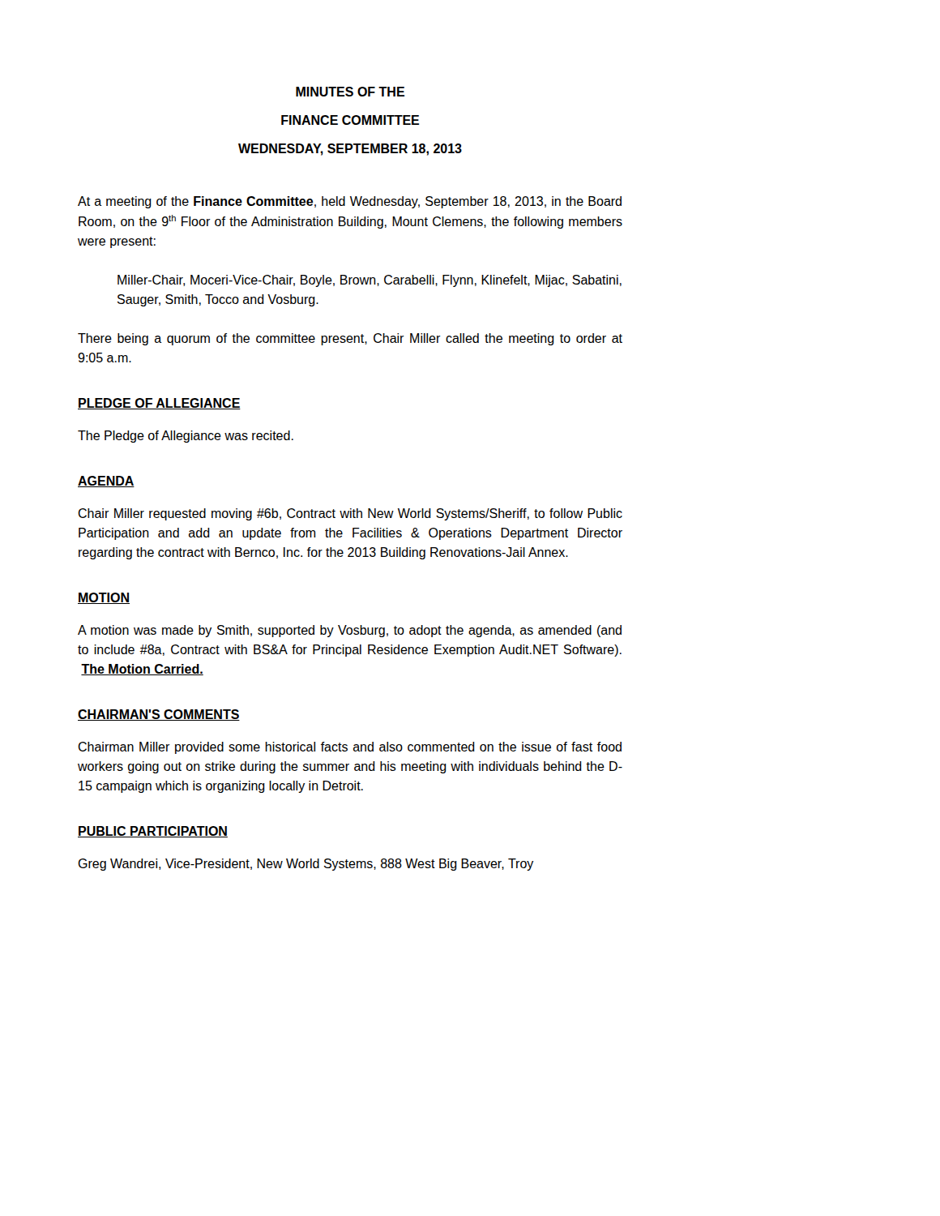MINUTES OF THE
FINANCE COMMITTEE
WEDNESDAY, SEPTEMBER 18, 2013
At a meeting of the Finance Committee, held Wednesday, September 18, 2013, in the Board Room, on the 9th Floor of the Administration Building, Mount Clemens, the following members were present:
Miller-Chair, Moceri-Vice-Chair, Boyle, Brown, Carabelli, Flynn, Klinefelt, Mijac, Sabatini, Sauger, Smith, Tocco and Vosburg.
There being a quorum of the committee present, Chair Miller called the meeting to order at 9:05 a.m.
PLEDGE OF ALLEGIANCE
The Pledge of Allegiance was recited.
AGENDA
Chair Miller requested moving #6b, Contract with New World Systems/Sheriff, to follow Public Participation and add an update from the Facilities & Operations Department Director regarding the contract with Bernco, Inc. for the 2013 Building Renovations-Jail Annex.
MOTION
A motion was made by Smith, supported by Vosburg, to adopt the agenda, as amended (and to include #8a, Contract with BS&A for Principal Residence Exemption Audit.NET Software). The Motion Carried.
CHAIRMAN'S COMMENTS
Chairman Miller provided some historical facts and also commented on the issue of fast food workers going out on strike during the summer and his meeting with individuals behind the D-15 campaign which is organizing locally in Detroit.
PUBLIC PARTICIPATION
Greg Wandrei, Vice-President, New World Systems, 888 West Big Beaver, Troy